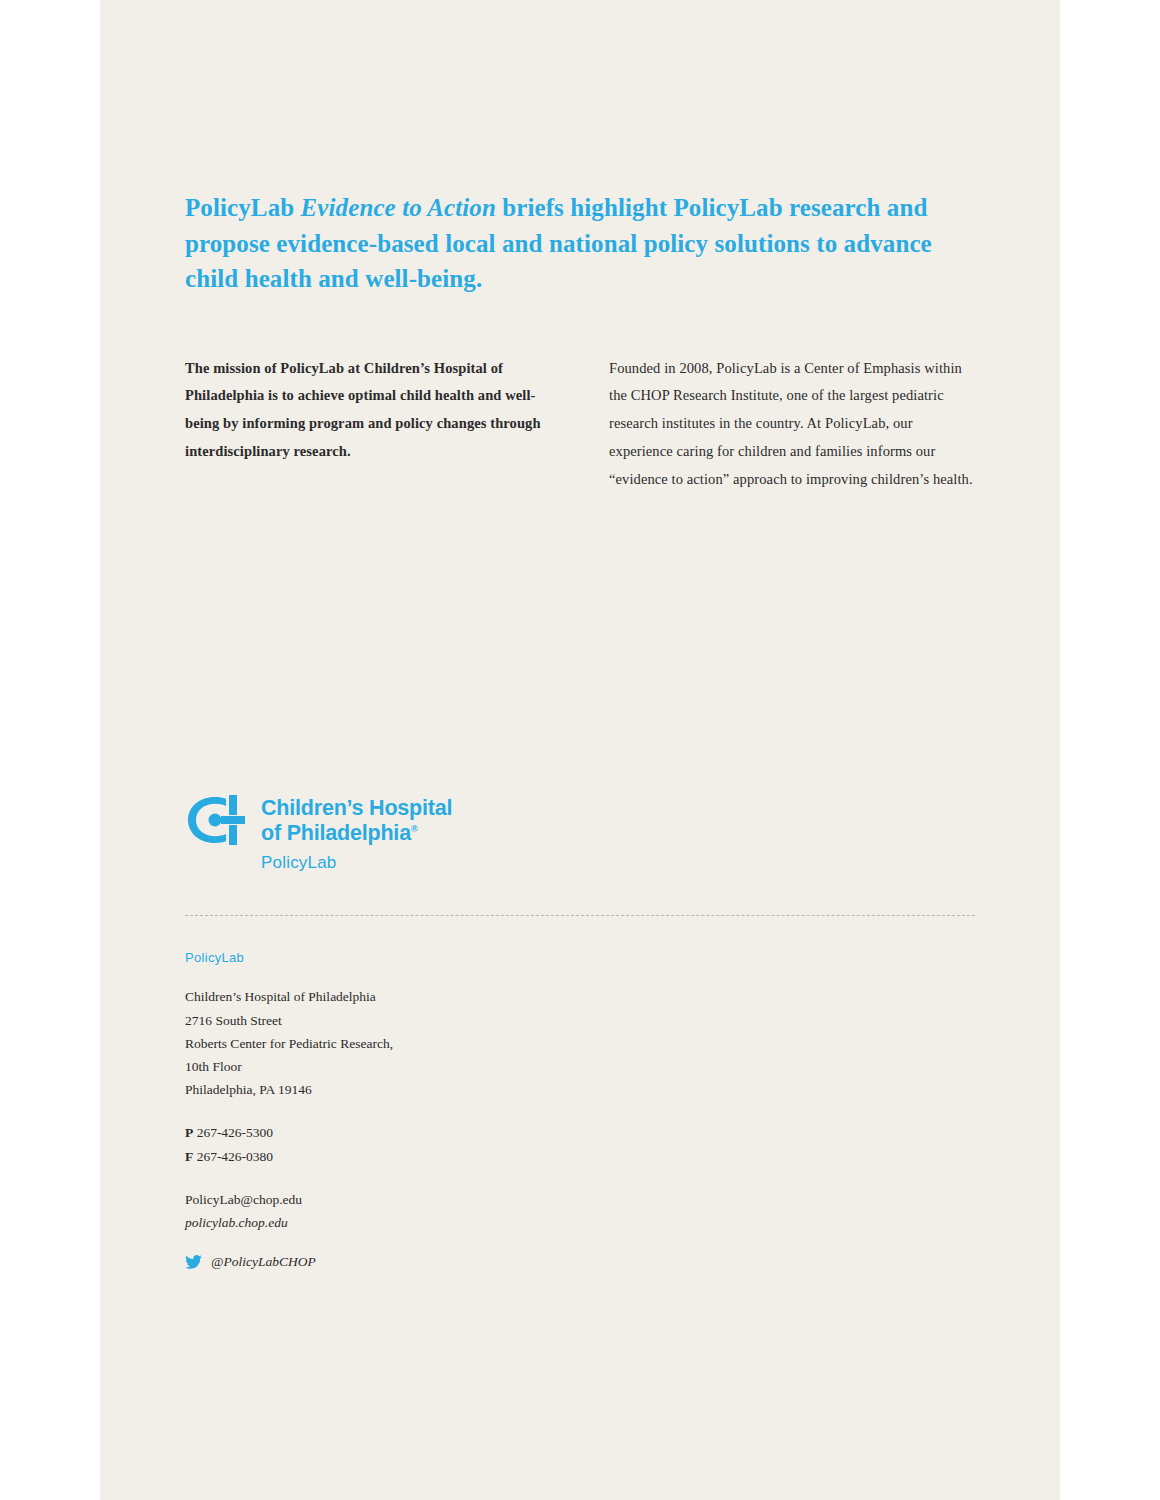PolicyLab Evidence to Action briefs highlight PolicyLab research and propose evidence-based local and national policy solutions to advance child health and well-being.
The mission of PolicyLab at Children’s Hospital of Philadelphia is to achieve optimal child health and well-being by informing program and policy changes through interdisciplinary research.
Founded in 2008, PolicyLab is a Center of Emphasis within the CHOP Research Institute, one of the largest pediatric research institutes in the country. At PolicyLab, our experience caring for children and families informs our “evidence to action” approach to improving children’s health.
Children’s Hospital
of Philadelphia®
PolicyLab
PolicyLab
Children’s Hospital of Philadelphia
2716 South Street
Roberts Center for Pediatric Research,
10th Floor
Philadelphia, PA 19146
P 267-426-5300
F 267-426-0380
PolicyLab@chop.edu
policylab.chop.edu
@PolicyLabCHOP